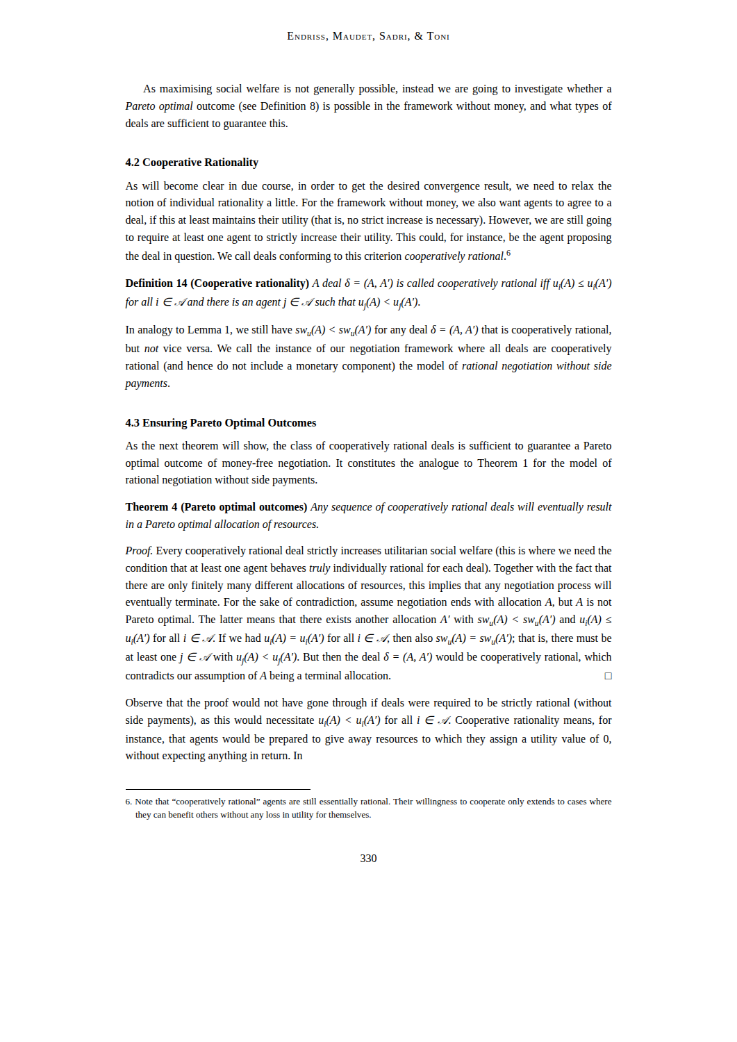Endriss, Maudet, Sadri, & Toni
As maximising social welfare is not generally possible, instead we are going to investigate whether a Pareto optimal outcome (see Definition 8) is possible in the framework without money, and what types of deals are sufficient to guarantee this.
4.2 Cooperative Rationality
As will become clear in due course, in order to get the desired convergence result, we need to relax the notion of individual rationality a little. For the framework without money, we also want agents to agree to a deal, if this at least maintains their utility (that is, no strict increase is necessary). However, we are still going to require at least one agent to strictly increase their utility. This could, for instance, be the agent proposing the deal in question. We call deals conforming to this criterion cooperatively rational.6
Definition 14 (Cooperative rationality) A deal δ = (A, A′) is called cooperatively rational iff ui(A) ≤ ui(A′) for all i ∈ 𝒜 and there is an agent j ∈ 𝒜 such that uj(A) < uj(A′).
In analogy to Lemma 1, we still have swu(A) < swu(A′) for any deal δ = (A, A′) that is cooperatively rational, but not vice versa. We call the instance of our negotiation framework where all deals are cooperatively rational (and hence do not include a monetary component) the model of rational negotiation without side payments.
4.3 Ensuring Pareto Optimal Outcomes
As the next theorem will show, the class of cooperatively rational deals is sufficient to guarantee a Pareto optimal outcome of money-free negotiation. It constitutes the analogue to Theorem 1 for the model of rational negotiation without side payments.
Theorem 4 (Pareto optimal outcomes) Any sequence of cooperatively rational deals will eventually result in a Pareto optimal allocation of resources.
Proof. Every cooperatively rational deal strictly increases utilitarian social welfare (this is where we need the condition that at least one agent behaves truly individually rational for each deal). Together with the fact that there are only finitely many different allocations of resources, this implies that any negotiation process will eventually terminate. For the sake of contradiction, assume negotiation ends with allocation A, but A is not Pareto optimal. The latter means that there exists another allocation A′ with swu(A) < swu(A′) and ui(A) ≤ ui(A′) for all i ∈ 𝒜. If we had ui(A) = ui(A′) for all i ∈ 𝒜, then also swu(A) = swu(A′); that is, there must be at least one j ∈ 𝒜 with uj(A) < uj(A′). But then the deal δ = (A, A′) would be cooperatively rational, which contradicts our assumption of A being a terminal allocation. □
Observe that the proof would not have gone through if deals were required to be strictly rational (without side payments), as this would necessitate ui(A) < ui(A′) for all i ∈ 𝒜. Cooperative rationality means, for instance, that agents would be prepared to give away resources to which they assign a utility value of 0, without expecting anything in return. In
6. Note that “cooperatively rational” agents are still essentially rational. Their willingness to cooperate only extends to cases where they can benefit others without any loss in utility for themselves.
330